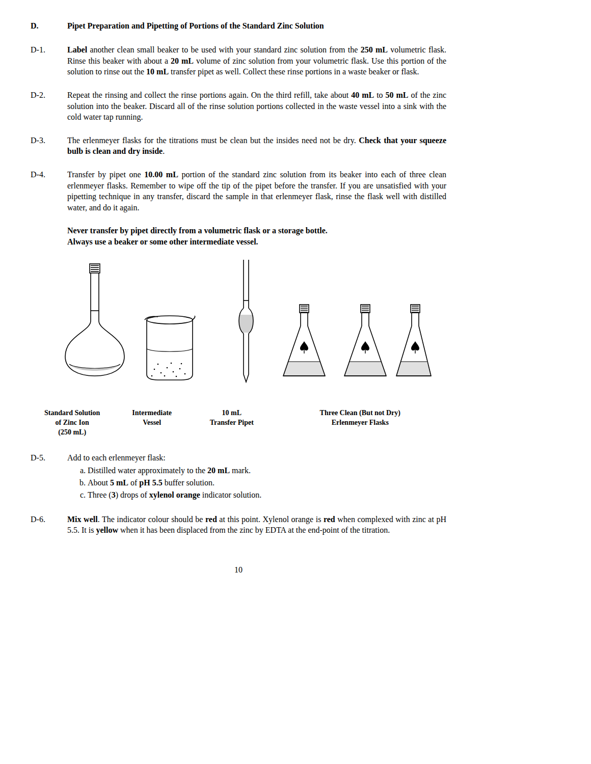D. Pipet Preparation and Pipetting of Portions of the Standard Zinc Solution
D-1.
Label another clean small beaker to be used with your standard zinc solution from the 250 mL volumetric flask. Rinse this beaker with about a 20 mL volume of zinc solution from your volumetric flask. Use this portion of the solution to rinse out the 10 mL transfer pipet as well. Collect these rinse portions in a waste beaker or flask.
D-2.
Repeat the rinsing and collect the rinse portions again. On the third refill, take about 40 mL to 50 mL of the zinc solution into the beaker. Discard all of the rinse solution portions collected in the waste vessel into a sink with the cold water tap running.
D-3.
The erlenmeyer flasks for the titrations must be clean but the insides need not be dry. Check that your squeeze bulb is clean and dry inside.
D-4.
Transfer by pipet one 10.00 mL portion of the standard zinc solution from its beaker into each of three clean erlenmeyer flasks. Remember to wipe off the tip of the pipet before the transfer. If you are unsatisfied with your pipetting technique in any transfer, discard the sample in that erlenmeyer flask, rinse the flask well with distilled water, and do it again.
Never transfer by pipet directly from a volumetric flask or a storage bottle.
Always use a beaker or some other intermediate vessel.
Standard Solution
of Zinc Ion
(250 mL)
Intermediate
Vessel
10 mL
Transfer Pipet
Three Clean (But not Dry)
Erlenmeyer Flasks
D-5.
Add to each erlenmeyer flask:
Distilled water approximately to the 20 mL mark.
About 5 mL of pH 5.5 buffer solution.
Three (3) drops of xylenol orange indicator solution.
D-6.
Mix well. The indicator colour should be red at this point. Xylenol orange is red when complexed with zinc at pH 5.5. It is yellow when it has been displaced from the zinc by EDTA at the end-point of the titration.
10